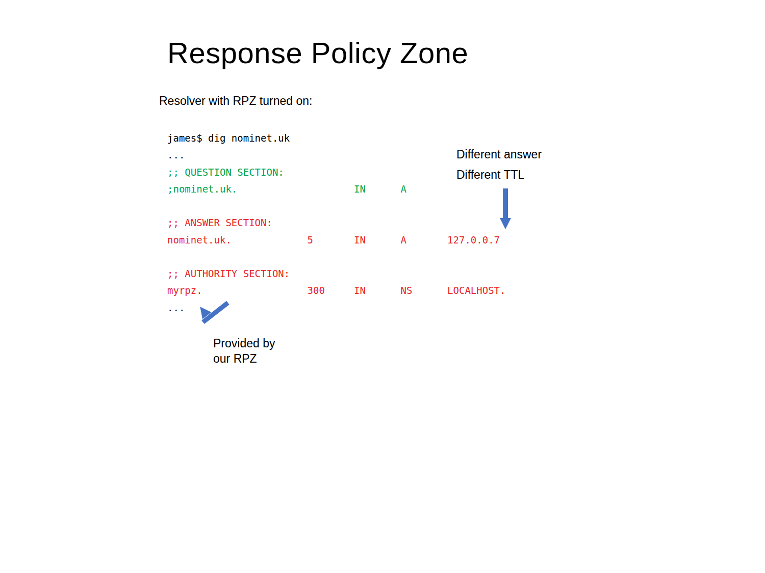Response Policy Zone
Resolver with RPZ turned on:
james$ dig nominet.uk
...
;; QUESTION SECTION:
;nominet.uk.                    IN      A

;; ANSWER SECTION:
nominet.uk.             5       IN      A       127.0.0.7

;; AUTHORITY SECTION:
myrpz.                  300     IN      NS      LOCALHOST.
...
Different answer
Different TTL
Provided by
our RPZ